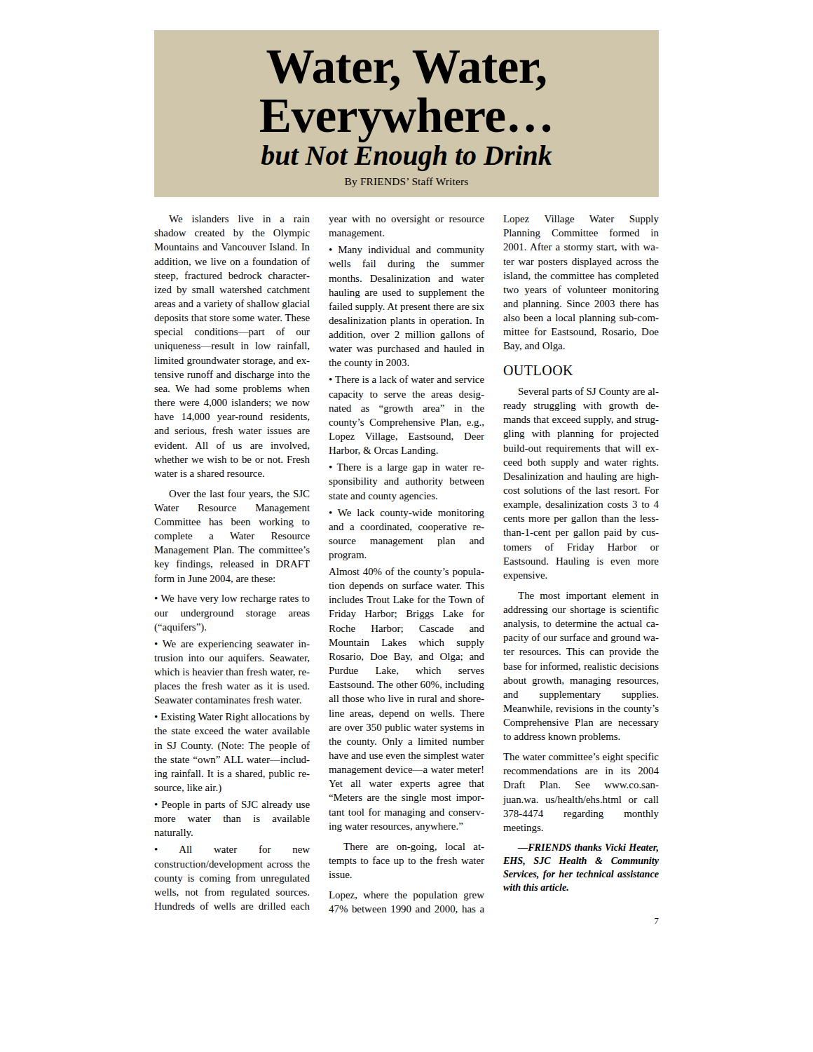Water, Water, Everywhere…
but Not Enough to Drink
By FRIENDS’ Staff Writers
We islanders live in a rain shadow created by the Olympic Mountains and Vancouver Island. In addition, we live on a foundation of steep, fractured bedrock characterized by small watershed catchment areas and a variety of shallow glacial deposits that store some water. These special conditions—part of our uniqueness—result in low rainfall, limited groundwater storage, and extensive runoff and discharge into the sea. We had some problems when there were 4,000 islanders; we now have 14,000 year-round residents, and serious, fresh water issues are evident. All of us are involved, whether we wish to be or not. Fresh water is a shared resource.
Over the last four years, the SJC Water Resource Management Committee has been working to complete a Water Resource Management Plan. The committee’s key findings, released in DRAFT form in June 2004, are these:
• We have very low recharge rates to our underground storage areas (“aquifers”).
• We are experiencing seawater intrusion into our aquifers. Seawater, which is heavier than fresh water, replaces the fresh water as it is used. Seawater contaminates fresh water.
• Existing Water Right allocations by the state exceed the water available in SJ County. (Note: The people of the state “own” ALL water—including rainfall. It is a shared, public resource, like air.)
• People in parts of SJC already use more water than is available naturally.
• All water for new construction/development across the county is coming from unregulated wells, not from regulated sources. Hundreds of wells are drilled each year with no oversight or resource management.
• Many individual and community wells fail during the summer months. Desalinization and water hauling are used to supplement the failed supply. At present there are six desalinization plants in operation. In addition, over 2 million gallons of water was purchased and hauled in the county in 2003.
• There is a lack of water and service capacity to serve the areas designated as “growth area” in the county’s Comprehensive Plan, e.g., Lopez Village, Eastsound, Deer Harbor, & Orcas Landing.
• There is a large gap in water responsibility and authority between state and county agencies.
• We lack county-wide monitoring and a coordinated, cooperative resource management plan and program.
Almost 40% of the county’s population depends on surface water. This includes Trout Lake for the Town of Friday Harbor; Briggs Lake for Roche Harbor; Cascade and Mountain Lakes which supply Rosario, Doe Bay, and Olga; and Purdue Lake, which serves Eastsound. The other 60%, including all those who live in rural and shoreline areas, depend on wells. There are over 350 public water systems in the county. Only a limited number have and use even the simplest water management device—a water meter! Yet all water experts agree that “Meters are the single most important tool for managing and conserving water resources, anywhere.”
There are on-going, local attempts to face up to the fresh water issue.
Lopez, where the population grew 47% between 1990 and 2000, has a Lopez Village Water Supply Planning Committee formed in 2001. After a stormy start, with water war posters displayed across the island, the committee has completed two years of volunteer monitoring and planning. Since 2003 there has also been a local planning sub-committee for Eastsound, Rosario, Doe Bay, and Olga.
OUTLOOK
Several parts of SJ County are already struggling with growth demands that exceed supply, and struggling with planning for projected build-out requirements that will exceed both supply and water rights. Desalinization and hauling are high-cost solutions of the last resort. For example, desalinization costs 3 to 4 cents more per gallon than the less-than-1-cent per gallon paid by customers of Friday Harbor or Eastsound. Hauling is even more expensive.
The most important element in addressing our shortage is scientific analysis, to determine the actual capacity of our surface and ground water resources. This can provide the base for informed, realistic decisions about growth, managing resources, and supplementary supplies. Meanwhile, revisions in the county’s Comprehensive Plan are necessary to address known problems.
The water committee’s eight specific recommendations are in its 2004 Draft Plan. See www.co.san-juan.wa. us/health/ehs.html or call 378-4474 regarding monthly meetings.
—FRIENDS thanks Vicki Heater, EHS, SJC Health & Community Services, for her technical assistance with this article.
7